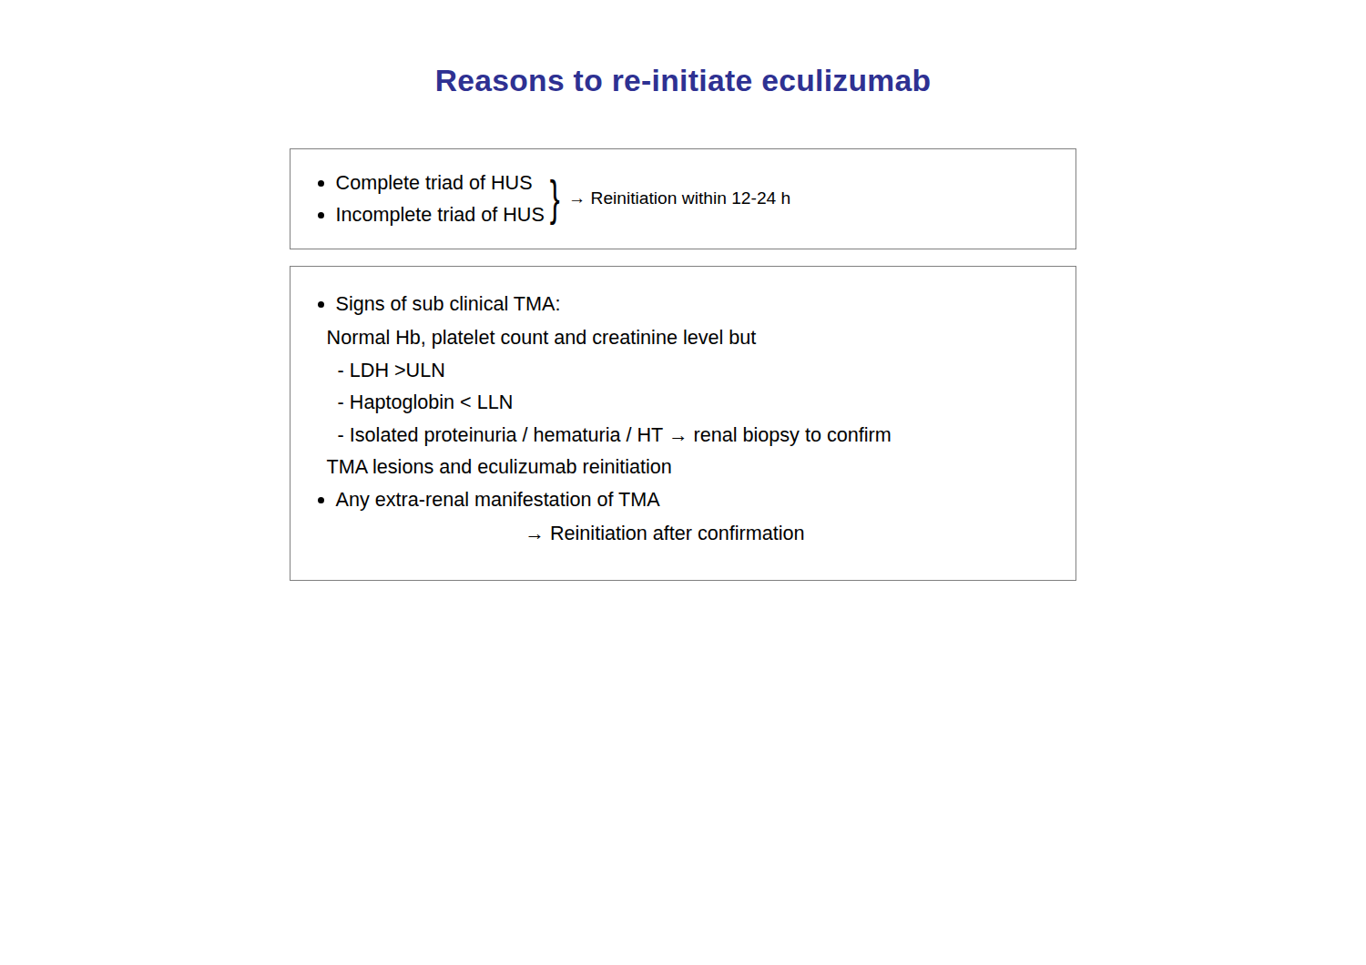Reasons to re-initiate eculizumab
Complete triad of HUS
Incomplete triad of HUS
} → Reinitiation within 12-24 h
Signs of sub clinical TMA:
Normal Hb, platelet count and creatinine level but
- LDH >ULN
- Haptoglobin < LLN
- Isolated proteinuria / hematuria / HT → renal biopsy to confirm
TMA lesions and eculizumab reinitiation
Any extra-renal manifestation of TMA
→ Reinitiation after confirmation